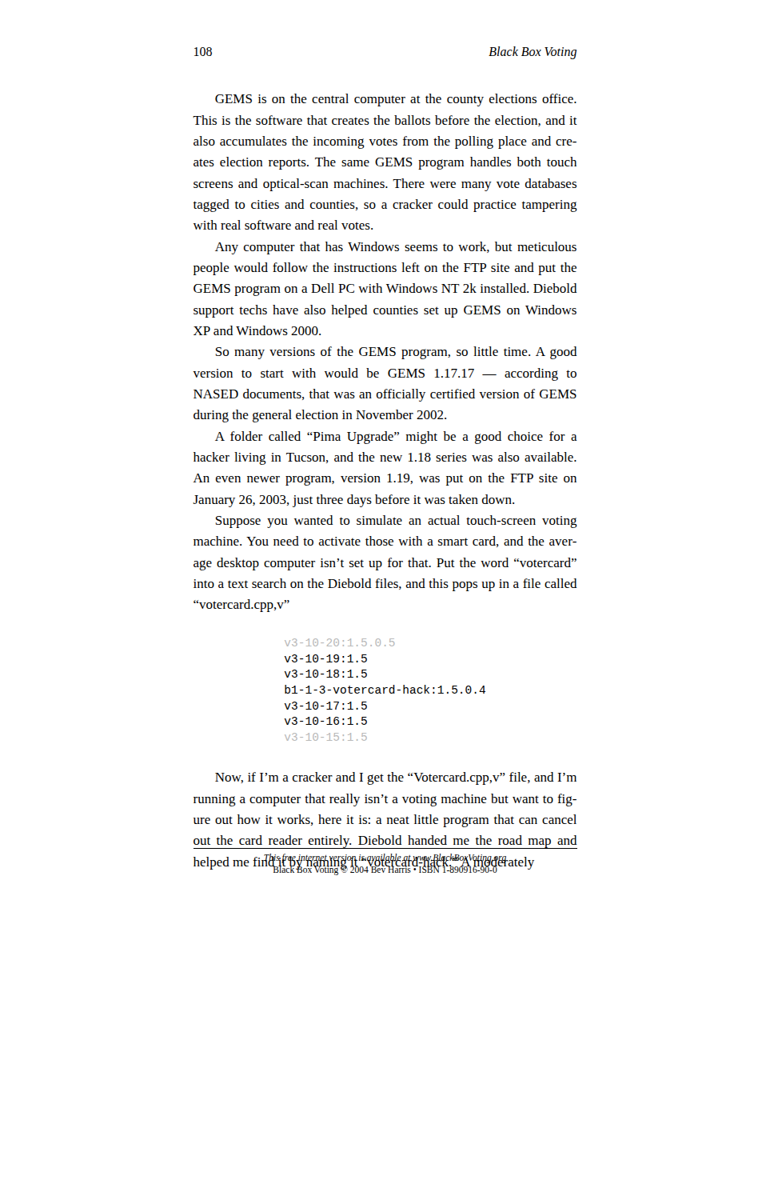108 Black Box Voting
GEMS is on the central computer at the county elections office. This is the software that creates the ballots before the election, and it also accumulates the incoming votes from the polling place and creates election reports. The same GEMS program handles both touch screens and optical-scan machines. There were many vote databases tagged to cities and counties, so a cracker could practice tampering with real software and real votes.
Any computer that has Windows seems to work, but meticulous people would follow the instructions left on the FTP site and put the GEMS program on a Dell PC with Windows NT 2k installed. Diebold support techs have also helped counties set up GEMS on Windows XP and Windows 2000.
So many versions of the GEMS program, so little time. A good version to start with would be GEMS 1.17.17 — according to NASED documents, that was an officially certified version of GEMS during the general election in November 2002.
A folder called “Pima Upgrade” might be a good choice for a hacker living in Tucson, and the new 1.18 series was also available. An even newer program, version 1.19, was put on the FTP site on January 26, 2003, just three days before it was taken down.
Suppose you wanted to simulate an actual touch-screen voting machine. You need to activate those with a smart card, and the average desktop computer isn’t set up for that. Put the word “votercard” into a text search on the Diebold files, and this pops up in a file called “votercard.cpp,v”
v3-10-20:1.5.0.5
v3-10-19:1.5
v3-10-18:1.5
b1-1-3-votercard-hack:1.5.0.4
v3-10-17:1.5
v3-10-16:1.5
v3-10-15:1.5
Now, if I’m a cracker and I get the “Votercard.cpp,v” file, and I’m running a computer that really isn’t a voting machine but want to figure out how it works, here it is: a neat little program that can cancel out the card reader entirely. Diebold handed me the road map and helped me find it by naming it “votercard-hack.” A moderately
This free internet version is available at www.BlackBoxVoting.org
Black Box Voting © 2004 Bev Harris • ISBN 1-890916-90-0